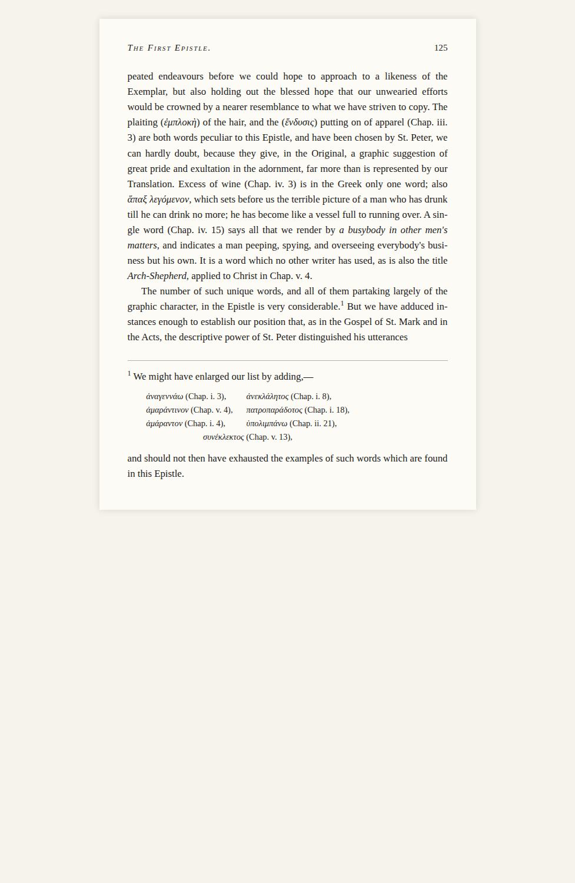The First Epistle. 125
peated endeavours before we could hope to approach to a likeness of the Exemplar, but also holding out the blessed hope that our unwearied efforts would be crowned by a nearer resemblance to what we have striven to copy. The plaiting (ἐμπλοκὴ) of the hair, and the (ἔνδυσις) putting on of apparel (Chap. iii. 3) are both words peculiar to this Epistle, and have been chosen by St. Peter, we can hardly doubt, because they give, in the Original, a graphic suggestion of great pride and exultation in the adornment, far more than is represented by our Translation. Excess of wine (Chap. iv. 3) is in the Greek only one word; also ἅπαξ λεγόμενον, which sets before us the terrible picture of a man who has drunk till he can drink no more; he has become like a vessel full to running over. A single word (Chap. iv. 15) says all that we render by a busybody in other men's matters, and indicates a man peeping, spying, and overseeing everybody's business but his own. It is a word which no other writer has used, as is also the title Arch-Shepherd, applied to Christ in Chap. v. 4.
The number of such unique words, and all of them partaking largely of the graphic character, in the Epistle is very considerable.1 But we have adduced instances enough to establish our position that, as in the Gospel of St. Mark and in the Acts, the descriptive power of St. Peter distinguished his utterances
1 We might have enlarged our list by adding,—
| ἀναγεννάω (Chap. i. 3), | ἀνεκλάλητος (Chap. i. 8), |
| ἀμαράντινον (Chap. v. 4), | πατροπαράδοτος (Chap. i. 18), |
| ἀμάραντον (Chap. i. 4), | ὑπολιμπάνω (Chap. ii. 21), |
| συνέκλεκτος (Chap. v. 13), |
and should not then have exhausted the examples of such words which are found in this Epistle.